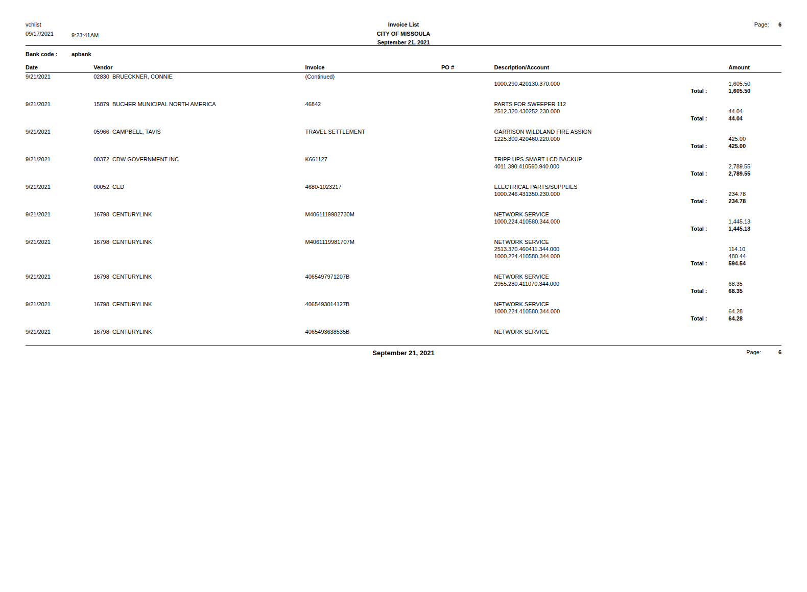| vchlist 09/17/2021 | Invoice List CITY OF MISSOULA September 21, 2021 | Page: 6 |
9:23:41AM
Bank code : apbank
| Date | Vendor | Invoice | PO # | Description/Account | | Amount |
| --- | --- | --- | --- | --- | --- | --- |
| 9/21/2021 | 02830 BRUECKNER, CONNIE | (Continued) | | | | |
| | | | | 1000.290.420130.370.000 | | 1,605.50 |
| | | | | | Total : | 1,605.50 |
| 9/21/2021 | 15879 BUCHER MUNICIPAL NORTH AMERICA | 46842 | | PARTS FOR SWEEPER 112 | | |
| | | | | 2512.320.430252.230.000 | | 44.04 |
| | | | | | Total : | 44.04 |
| 9/21/2021 | 05966 CAMPBELL, TAVIS | TRAVEL SETTLEMENT | | GARRISON WILDLAND FIRE ASSIGN | | |
| | | | | 1225.300.420460.220.000 | | 425.00 |
| | | | | | Total : | 425.00 |
| 9/21/2021 | 00372 CDW GOVERNMENT INC | K661127 | | TRIPP UPS SMART LCD BACKUP | | |
| | | | | 4011.390.410560.940.000 | | 2,789.55 |
| | | | | | Total : | 2,789.55 |
| 9/21/2021 | 00052 CED | 4680-1023217 | | ELECTRICAL PARTS/SUPPLIES | | |
| | | | | 1000.246.431350.230.000 | | 234.78 |
| | | | | | Total : | 234.78 |
| 9/21/2021 | 16798 CENTURYLINK | M4061119982730M | | NETWORK SERVICE | | |
| | | | | 1000.224.410580.344.000 | | 1,445.13 |
| | | | | | Total : | 1,445.13 |
| 9/21/2021 | 16798 CENTURYLINK | M4061119981707M | | NETWORK SERVICE | | |
| | | | | 2513.370.460411.344.000 | | 114.10 |
| | | | | 1000.224.410580.344.000 | | 480.44 |
| | | | | | Total : | 594.54 |
| 9/21/2021 | 16798 CENTURYLINK | 4065497971207B | | NETWORK SERVICE | | |
| | | | | 2955.280.411070.344.000 | | 68.35 |
| | | | | | Total : | 68.35 |
| 9/21/2021 | 16798 CENTURYLINK | 4065493014127B | | NETWORK SERVICE | | |
| | | | | 1000.224.410580.344.000 | | 64.28 |
| | | | | | Total : | 64.28 |
| 9/21/2021 | 16798 CENTURYLINK | 4065493638535B | | NETWORK SERVICE | | |
September 21, 2021
Page:6